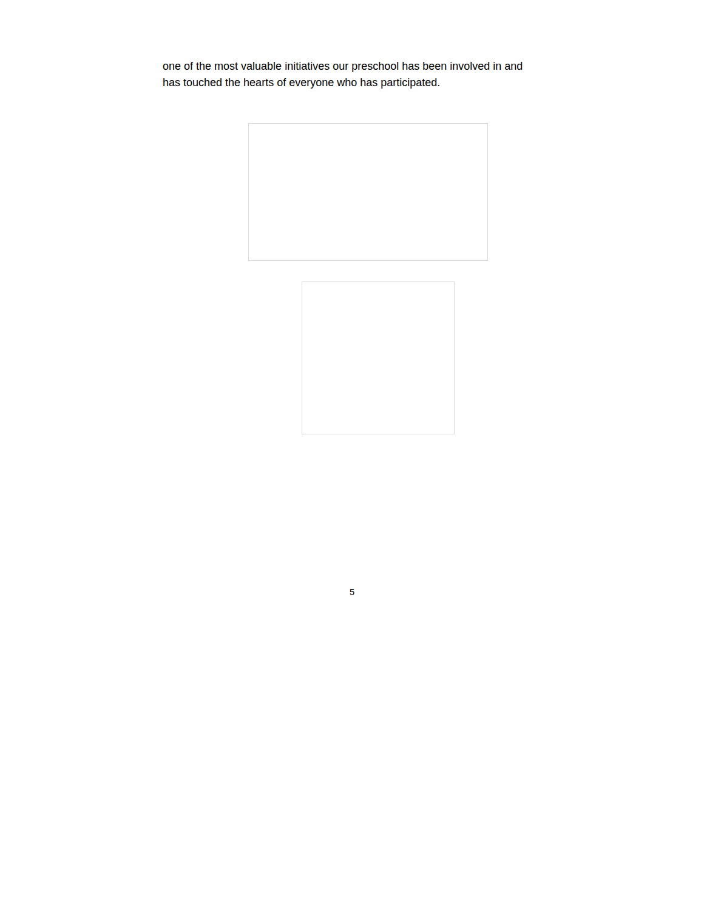one of the most valuable initiatives our preschool has been involved in and has touched the hearts of everyone who has participated.
5